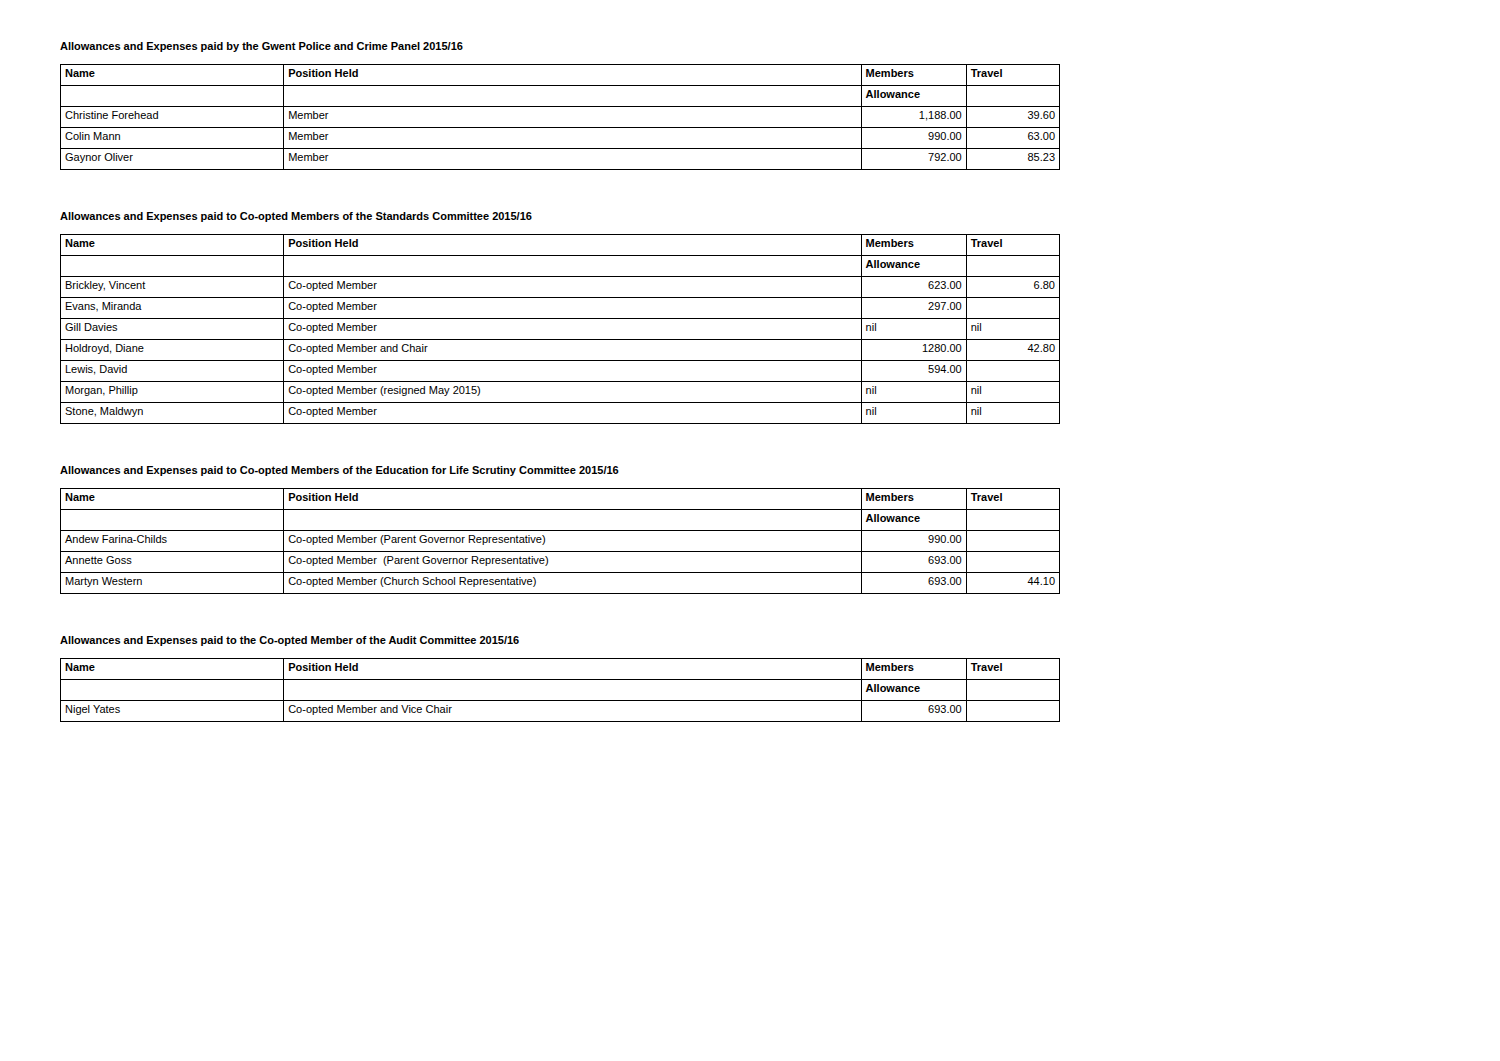Allowances and Expenses paid by the Gwent Police and Crime Panel 2015/16
| Name | Position Held | Members | Travel |
| --- | --- | --- | --- |
| | | Allowance | |
| Christine Forehead | Member | 1,188.00 | 39.60 |
| Colin Mann | Member | 990.00 | 63.00 |
| Gaynor Oliver | Member | 792.00 | 85.23 |
Allowances and Expenses paid to Co-opted Members of the Standards Committee 2015/16
| Name | Position Held | Members | Travel |
| --- | --- | --- | --- |
| | | Allowance | |
| Brickley, Vincent | Co-opted Member | 623.00 | 6.80 |
| Evans, Miranda | Co-opted Member | 297.00 | |
| Gill Davies | Co-opted Member | nil | nil |
| Holdroyd, Diane | Co-opted Member and Chair | 1280.00 | 42.80 |
| Lewis, David | Co-opted Member | 594.00 | |
| Morgan, Phillip | Co-opted Member (resigned May 2015) | nil | nil |
| Stone, Maldwyn | Co-opted Member | nil | nil |
Allowances and Expenses paid to Co-opted Members of the Education for Life Scrutiny Committee 2015/16
| Name | Position Held | Members | Travel |
| --- | --- | --- | --- |
| | | Allowance | |
| Andew Farina-Childs | Co-opted Member (Parent Governor Representative) | 990.00 | |
| Annette Goss | Co-opted Member (Parent Governor Representative) | 693.00 | |
| Martyn Western | Co-opted Member (Church School Representative) | 693.00 | 44.10 |
Allowances and Expenses paid to the Co-opted Member of the Audit Committee 2015/16
| Name | Position Held | Members | Travel |
| --- | --- | --- | --- |
| | | Allowance | |
| Nigel Yates | Co-opted Member and Vice Chair | 693.00 | |